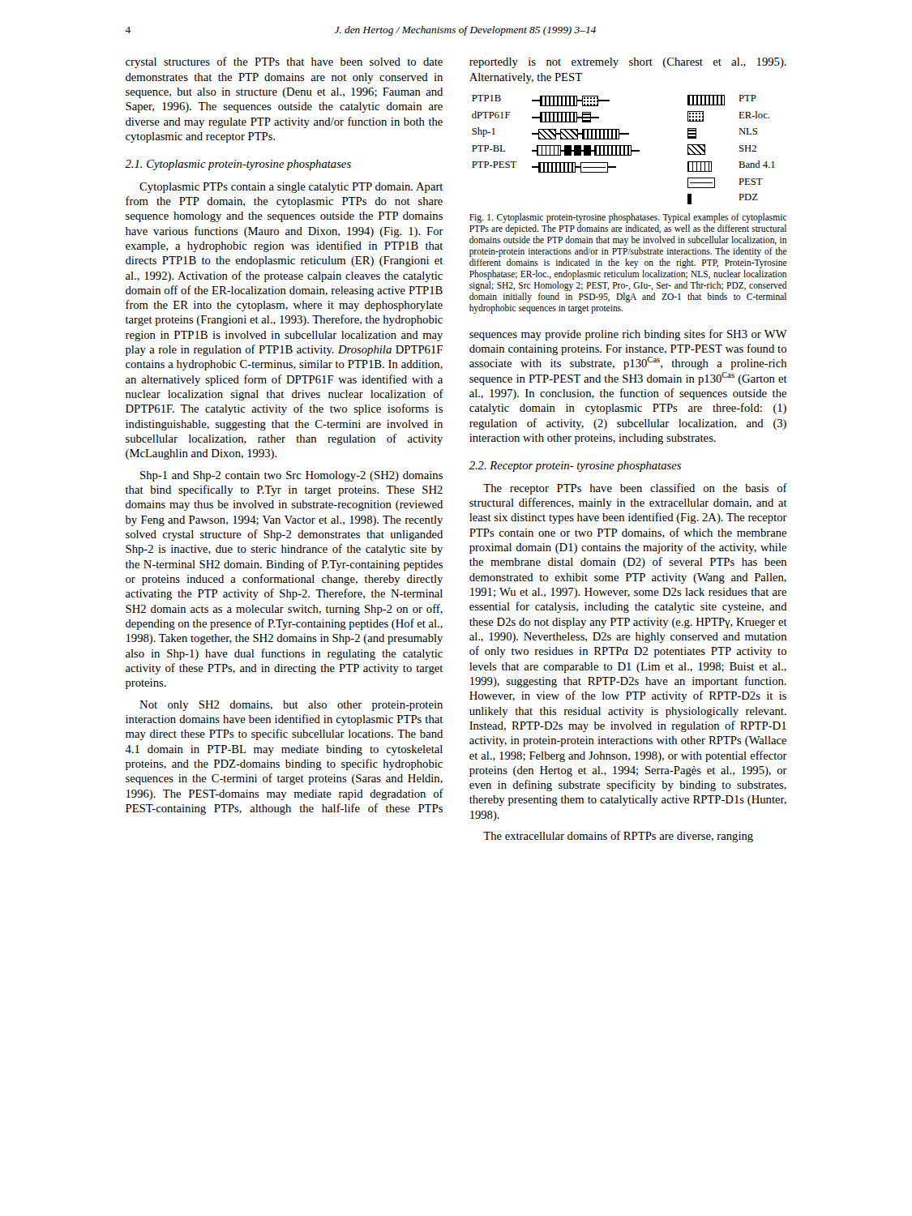4 J. den Hertog / Mechanisms of Development 85 (1999) 3–14
crystal structures of the PTPs that have been solved to date demonstrates that the PTP domains are not only conserved in sequence, but also in structure (Denu et al., 1996; Fauman and Saper, 1996). The sequences outside the catalytic domain are diverse and may regulate PTP activity and/or function in both the cytoplasmic and receptor PTPs.
2.1. Cytoplasmic protein-tyrosine phosphatases
Cytoplasmic PTPs contain a single catalytic PTP domain. Apart from the PTP domain, the cytoplasmic PTPs do not share sequence homology and the sequences outside the PTP domains have various functions (Mauro and Dixon, 1994) (Fig. 1). For example, a hydrophobic region was identified in PTP1B that directs PTP1B to the endoplasmic reticulum (ER) (Frangioni et al., 1992). Activation of the protease calpain cleaves the catalytic domain off of the ER-localization domain, releasing active PTP1B from the ER into the cytoplasm, where it may dephosphorylate target proteins (Frangioni et al., 1993). Therefore, the hydrophobic region in PTP1B is involved in subcellular localization and may play a role in regulation of PTP1B activity. Drosophila DPTP61F contains a hydrophobic C-terminus, similar to PTP1B. In addition, an alternatively spliced form of DPTP61F was identified with a nuclear localization signal that drives nuclear localization of DPTP61F. The catalytic activity of the two splice isoforms is indistinguishable, suggesting that the C-termini are involved in subcellular localization, rather than regulation of activity (McLaughlin and Dixon, 1993).
Shp-1 and Shp-2 contain two Src Homology-2 (SH2) domains that bind specifically to P.Tyr in target proteins. These SH2 domains may thus be involved in substrate-recognition (reviewed by Feng and Pawson, 1994; Van Vactor et al., 1998). The recently solved crystal structure of Shp-2 demonstrates that unliganded Shp-2 is inactive, due to steric hindrance of the catalytic site by the N-terminal SH2 domain. Binding of P.Tyr-containing peptides or proteins induced a conformational change, thereby directly activating the PTP activity of Shp-2. Therefore, the N-terminal SH2 domain acts as a molecular switch, turning Shp-2 on or off, depending on the presence of P.Tyr-containing peptides (Hof et al., 1998). Taken together, the SH2 domains in Shp-2 (and presumably also in Shp-1) have dual functions in regulating the catalytic activity of these PTPs, and in directing the PTP activity to target proteins.
Not only SH2 domains, but also other protein-protein interaction domains have been identified in cytoplasmic PTPs that may direct these PTPs to specific subcellular locations. The band 4.1 domain in PTP-BL may mediate binding to cytoskeletal proteins, and the PDZ-domains binding to specific hydrophobic sequences in the C-termini of target proteins (Saras and Heldin, 1996). The PEST-domains may mediate rapid degradation of PEST-containing PTPs, although the half-life of these PTPs reportedly is not extremely short (Charest et al., 1995). Alternatively, the PEST
| PTP1B | | | | PTP |
| dPTP61F | | | | ER-loc. |
| Shp-1 | | | | NLS |
| PTP-BL | | | | SH2 |
| PTP-PEST | | | | Band 4.1 |
| | | PEST |
| | | PDZ |
Fig. 1. Cytoplasmic protein-tyrosine phosphatases. Typical examples of cytoplasmic PTPs are depicted. The PTP domains are indicated, as well as the different structural domains outside the PTP domain that may be involved in subcellular localization, in protein-protein interactions and/or in PTP/substrate interactions. The identity of the different domains is indicated in the key on the right. PTP, Protein-Tyrosine Phosphatase; ER-loc., endoplasmic reticulum localization; NLS, nuclear localization signal; SH2, Src Homology 2; PEST, Pro-, GIu-, Ser- and Thr-rich; PDZ, conserved domain initially found in PSD-95, DlgA and ZO-1 that binds to C-terminal hydrophobic sequences in target proteins.
sequences may provide proline rich binding sites for SH3 or WW domain containing proteins. For instance, PTP-PEST was found to associate with its substrate, p130Cas, through a proline-rich sequence in PTP-PEST and the SH3 domain in p130Cas (Garton et al., 1997). In conclusion, the function of sequences outside the catalytic domain in cytoplasmic PTPs are three-fold: (1) regulation of activity, (2) subcellular localization, and (3) interaction with other proteins, including substrates.
2.2. Receptor protein- tyrosine phosphatases
The receptor PTPs have been classified on the basis of structural differences, mainly in the extracellular domain, and at least six distinct types have been identified (Fig. 2A). The receptor PTPs contain one or two PTP domains, of which the membrane proximal domain (D1) contains the majority of the activity, while the membrane distal domain (D2) of several PTPs has been demonstrated to exhibit some PTP activity (Wang and Pallen, 1991; Wu et al., 1997). However, some D2s lack residues that are essential for catalysis, including the catalytic site cysteine, and these D2s do not display any PTP activity (e.g. HPTPγ, Krueger et al., 1990). Nevertheless, D2s are highly conserved and mutation of only two residues in RPTPα D2 potentiates PTP activity to levels that are comparable to D1 (Lim et al., 1998; Buist et al., 1999), suggesting that RPTP-D2s have an important function. However, in view of the low PTP activity of RPTP-D2s it is unlikely that this residual activity is physiologically relevant. Instead, RPTP-D2s may be involved in regulation of RPTP-D1 activity, in protein-protein interactions with other RPTPs (Wallace et al., 1998; Felberg and Johnson, 1998), or with potential effector proteins (den Hertog et al., 1994; Serra-Pagès et al., 1995), or even in defining substrate specificity by binding to substrates, thereby presenting them to catalytically active RPTP-D1s (Hunter, 1998).
The extracellular domains of RPTPs are diverse, ranging